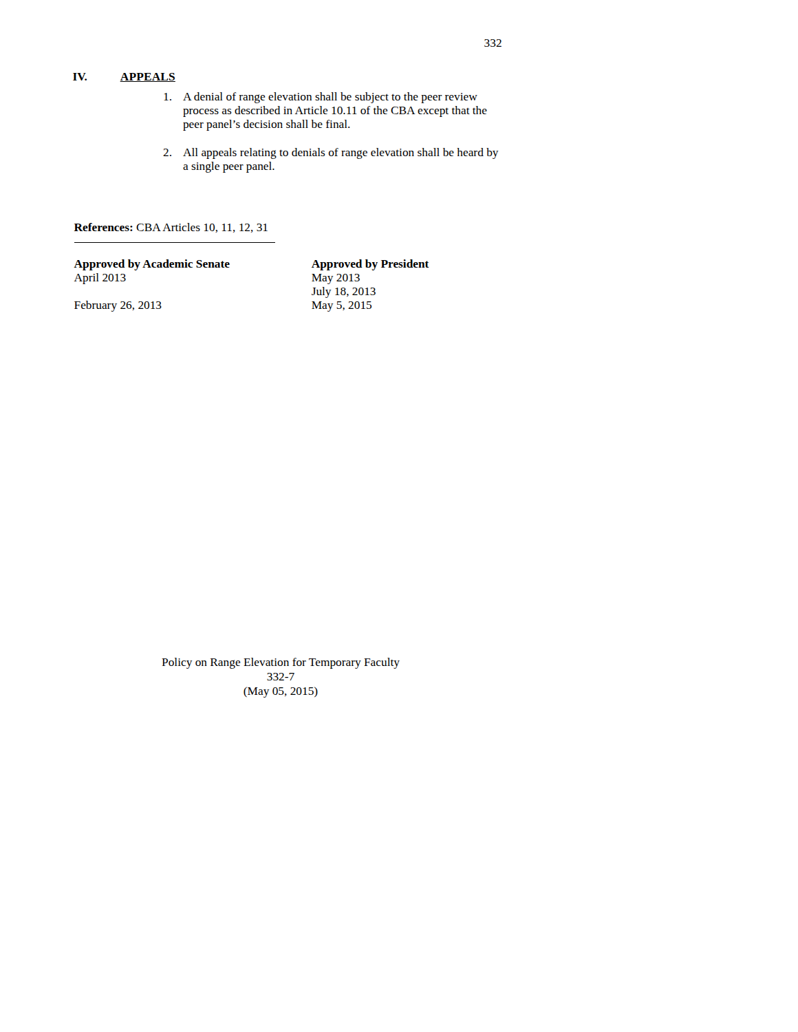332
IV. APPEALS
A denial of range elevation shall be subject to the peer review process as described in Article 10.11 of the CBA except that the peer panel’s decision shall be final.
All appeals relating to denials of range elevation shall be heard by a single peer panel.
References: CBA Articles 10, 11, 12, 31
Approved by Academic Senate
April 2013
February 26, 2013
Approved by President
May 2013
July 18, 2013
May 5, 2015
Policy on Range Elevation for Temporary Faculty
332-7
(May 05, 2015)